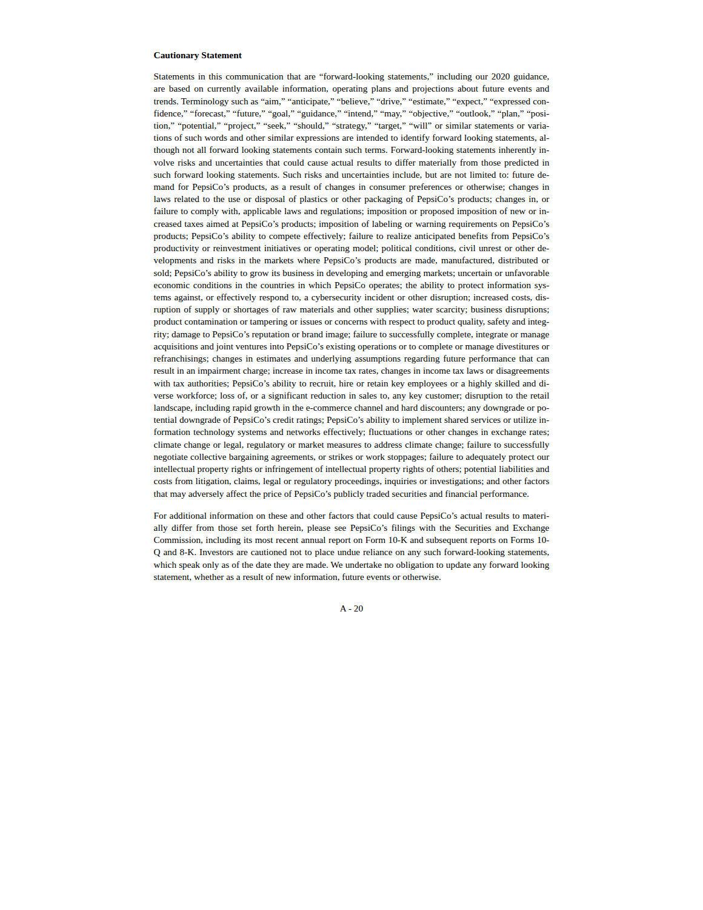Cautionary Statement
Statements in this communication that are “forward-looking statements,” including our 2020 guidance, are based on currently available information, operating plans and projections about future events and trends. Terminology such as “aim,” “anticipate,” “believe,” “drive,” “estimate,” “expect,” “expressed confidence,” “forecast,” “future,” “goal,” “guidance,” “intend,” “may,” “objective,” “outlook,” “plan,” “position,” “potential,” “project,” “seek,” “should,” “strategy,” “target,” “will” or similar statements or variations of such words and other similar expressions are intended to identify forward looking statements, although not all forward looking statements contain such terms. Forward-looking statements inherently involve risks and uncertainties that could cause actual results to differ materially from those predicted in such forward looking statements. Such risks and uncertainties include, but are not limited to: future demand for PepsiCo’s products, as a result of changes in consumer preferences or otherwise; changes in laws related to the use or disposal of plastics or other packaging of PepsiCo’s products; changes in, or failure to comply with, applicable laws and regulations; imposition or proposed imposition of new or increased taxes aimed at PepsiCo’s products; imposition of labeling or warning requirements on PepsiCo’s products; PepsiCo’s ability to compete effectively; failure to realize anticipated benefits from PepsiCo’s productivity or reinvestment initiatives or operating model; political conditions, civil unrest or other developments and risks in the markets where PepsiCo’s products are made, manufactured, distributed or sold; PepsiCo’s ability to grow its business in developing and emerging markets; uncertain or unfavorable economic conditions in the countries in which PepsiCo operates; the ability to protect information systems against, or effectively respond to, a cybersecurity incident or other disruption; increased costs, disruption of supply or shortages of raw materials and other supplies; water scarcity; business disruptions; product contamination or tampering or issues or concerns with respect to product quality, safety and integrity; damage to PepsiCo’s reputation or brand image; failure to successfully complete, integrate or manage acquisitions and joint ventures into PepsiCo’s existing operations or to complete or manage divestitures or refranchisings; changes in estimates and underlying assumptions regarding future performance that can result in an impairment charge; increase in income tax rates, changes in income tax laws or disagreements with tax authorities; PepsiCo’s ability to recruit, hire or retain key employees or a highly skilled and diverse workforce; loss of, or a significant reduction in sales to, any key customer; disruption to the retail landscape, including rapid growth in the e-commerce channel and hard discounters; any downgrade or potential downgrade of PepsiCo’s credit ratings; PepsiCo’s ability to implement shared services or utilize information technology systems and networks effectively; fluctuations or other changes in exchange rates; climate change or legal, regulatory or market measures to address climate change; failure to successfully negotiate collective bargaining agreements, or strikes or work stoppages; failure to adequately protect our intellectual property rights or infringement of intellectual property rights of others; potential liabilities and costs from litigation, claims, legal or regulatory proceedings, inquiries or investigations; and other factors that may adversely affect the price of PepsiCo’s publicly traded securities and financial performance.
For additional information on these and other factors that could cause PepsiCo’s actual results to materially differ from those set forth herein, please see PepsiCo’s filings with the Securities and Exchange Commission, including its most recent annual report on Form 10-K and subsequent reports on Forms 10-Q and 8-K. Investors are cautioned not to place undue reliance on any such forward-looking statements, which speak only as of the date they are made. We undertake no obligation to update any forward looking statement, whether as a result of new information, future events or otherwise.
A - 20